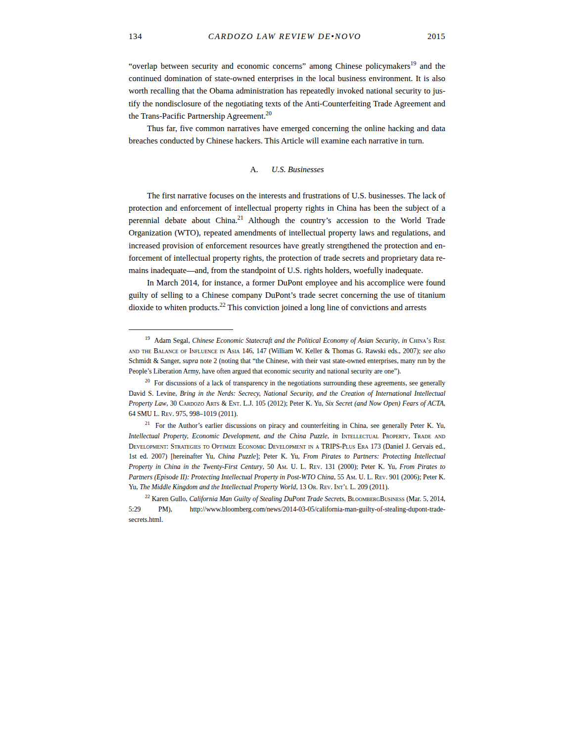134 Cardozo Law Review De•Novo 2015
“overlap between security and economic concerns” among Chinese policymakers19 and the continued domination of state-owned enterprises in the local business environment. It is also worth recalling that the Obama administration has repeatedly invoked national security to justify the nondisclosure of the negotiating texts of the Anti-Counterfeiting Trade Agreement and the Trans-Pacific Partnership Agreement.20
Thus far, five common narratives have emerged concerning the online hacking and data breaches conducted by Chinese hackers. This Article will examine each narrative in turn.
A. U.S. Businesses
The first narrative focuses on the interests and frustrations of U.S. businesses. The lack of protection and enforcement of intellectual property rights in China has been the subject of a perennial debate about China.21 Although the country’s accession to the World Trade Organization (WTO), repeated amendments of intellectual property laws and regulations, and increased provision of enforcement resources have greatly strengthened the protection and enforcement of intellectual property rights, the protection of trade secrets and proprietary data remains inadequate—and, from the standpoint of U.S. rights holders, woefully inadequate.
In March 2014, for instance, a former DuPont employee and his accomplice were found guilty of selling to a Chinese company DuPont’s trade secret concerning the use of titanium dioxide to whiten products.22 This conviction joined a long line of convictions and arrests
19 Adam Segal, Chinese Economic Statecraft and the Political Economy of Asian Security, in China’s Rise and the Balance of Influence in Asia 146, 147 (William W. Keller & Thomas G. Rawski eds., 2007); see also Schmidt & Sanger, supra note 2 (noting that “the Chinese, with their vast state-owned enterprises, many run by the People’s Liberation Army, have often argued that economic security and national security are one”).
20 For discussions of a lack of transparency in the negotiations surrounding these agreements, see generally David S. Levine, Bring in the Nerds: Secrecy, National Security, and the Creation of International Intellectual Property Law, 30 Cardozo Arts & Ent. L.J. 105 (2012); Peter K. Yu, Six Secret (and Now Open) Fears of ACTA, 64 SMU L. Rev. 975, 998–1019 (2011).
21 For the Author’s earlier discussions on piracy and counterfeiting in China, see generally Peter K. Yu, Intellectual Property, Economic Development, and the China Puzzle, in Intellectual Property, Trade and Development: Strategies to Optimize Economic Development in a TRIPS-Plus Era 173 (Daniel J. Gervais ed., 1st ed. 2007) [hereinafter Yu, China Puzzle]; Peter K. Yu, From Pirates to Partners: Protecting Intellectual Property in China in the Twenty-First Century, 50 Am. U. L. Rev. 131 (2000); Peter K. Yu, From Pirates to Partners (Episode II): Protecting Intellectual Property in Post-WTO China, 55 Am. U. L. Rev. 901 (2006); Peter K. Yu, The Middle Kingdom and the Intellectual Property World, 13 Or. Rev. Int’l L. 209 (2011).
22 Karen Gullo, California Man Guilty of Stealing DuPont Trade Secrets, BloombergBusiness (Mar. 5, 2014, 5:29 PM), http://www.bloomberg.com/news/2014-03-05/california-man-guilty-of-stealing-dupont-trade-secrets.html.